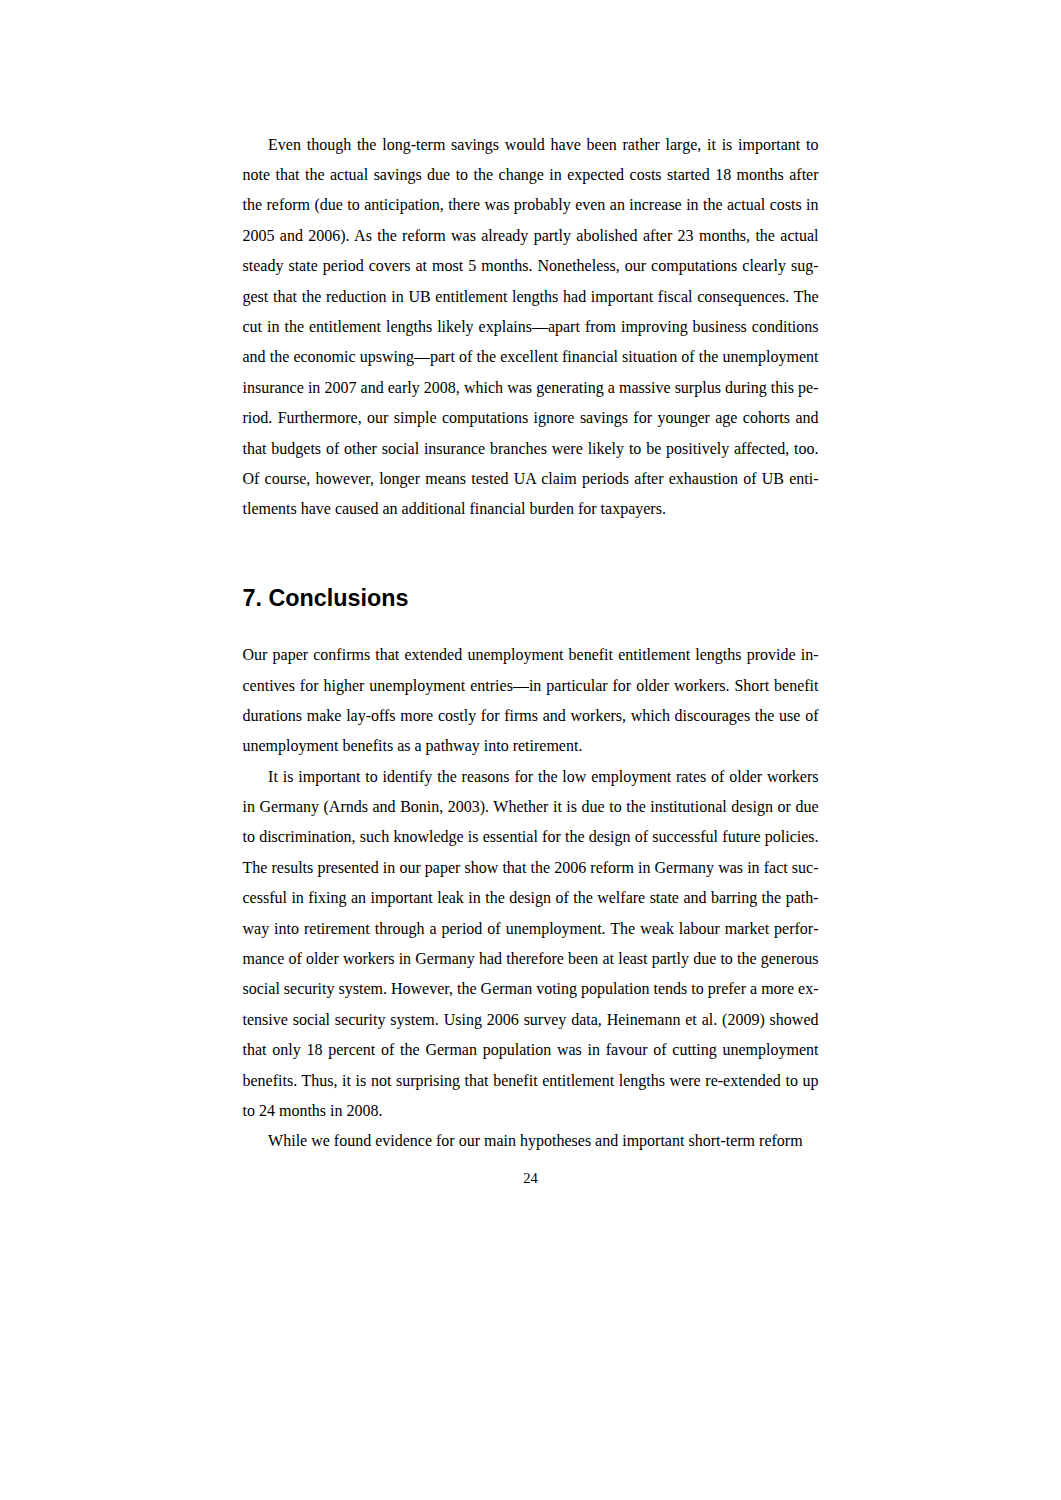Even though the long-term savings would have been rather large, it is important to note that the actual savings due to the change in expected costs started 18 months after the reform (due to anticipation, there was probably even an increase in the actual costs in 2005 and 2006). As the reform was already partly abolished after 23 months, the actual steady state period covers at most 5 months. Nonetheless, our computations clearly suggest that the reduction in UB entitlement lengths had important fiscal consequences. The cut in the entitlement lengths likely explains—apart from improving business conditions and the economic upswing—part of the excellent financial situation of the unemployment insurance in 2007 and early 2008, which was generating a massive surplus during this period. Furthermore, our simple computations ignore savings for younger age cohorts and that budgets of other social insurance branches were likely to be positively affected, too. Of course, however, longer means tested UA claim periods after exhaustion of UB entitlements have caused an additional financial burden for taxpayers.
7. Conclusions
Our paper confirms that extended unemployment benefit entitlement lengths provide incentives for higher unemployment entries—in particular for older workers. Short benefit durations make lay-offs more costly for firms and workers, which discourages the use of unemployment benefits as a pathway into retirement.
It is important to identify the reasons for the low employment rates of older workers in Germany (Arnds and Bonin, 2003). Whether it is due to the institutional design or due to discrimination, such knowledge is essential for the design of successful future policies. The results presented in our paper show that the 2006 reform in Germany was in fact successful in fixing an important leak in the design of the welfare state and barring the pathway into retirement through a period of unemployment. The weak labour market performance of older workers in Germany had therefore been at least partly due to the generous social security system. However, the German voting population tends to prefer a more extensive social security system. Using 2006 survey data, Heinemann et al. (2009) showed that only 18 percent of the German population was in favour of cutting unemployment benefits. Thus, it is not surprising that benefit entitlement lengths were re-extended to up to 24 months in 2008.
While we found evidence for our main hypotheses and important short-term reform
24